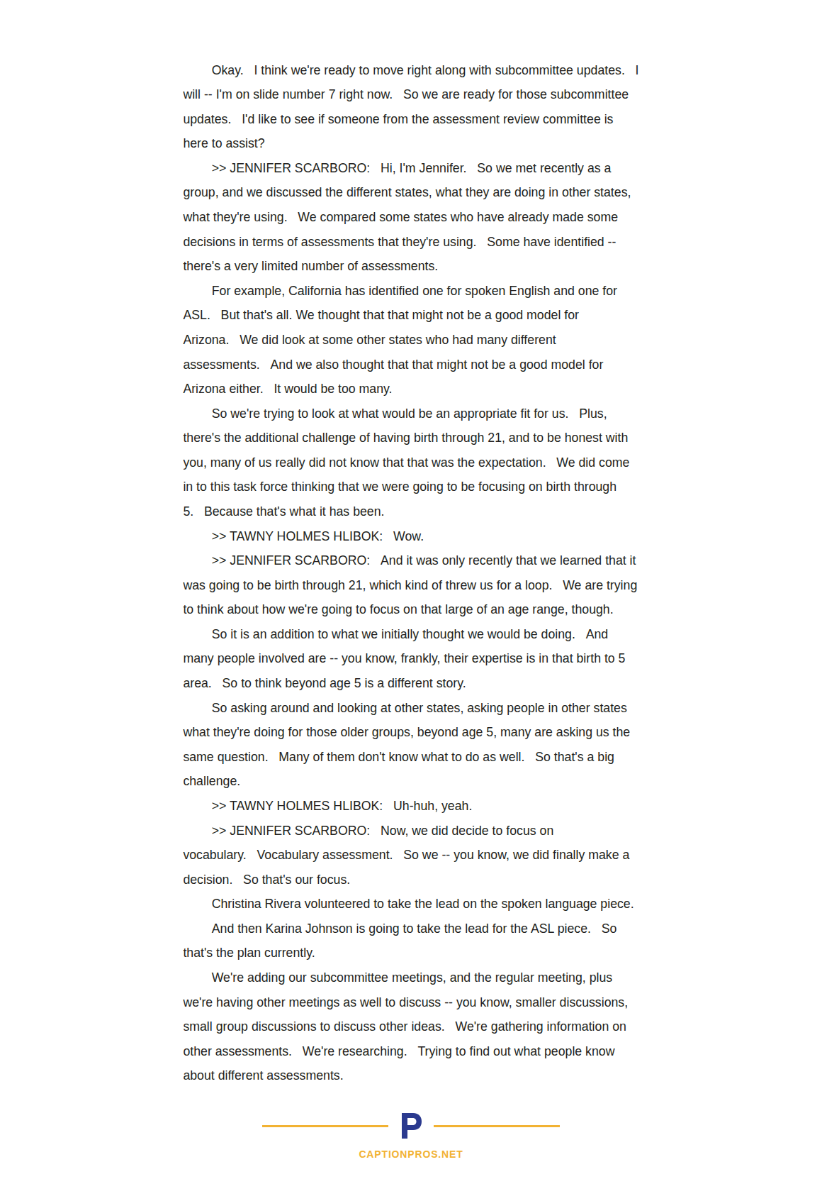Okay. I think we're ready to move right along with subcommittee updates. I will -- I'm on slide number 7 right now. So we are ready for those subcommittee updates. I'd like to see if someone from the assessment review committee is here to assist?
>> JENNIFER SCARBORO: Hi, I'm Jennifer. So we met recently as a group, and we discussed the different states, what they are doing in other states, what they're using. We compared some states who have already made some decisions in terms of assessments that they're using. Some have identified -- there's a very limited number of assessments.
For example, California has identified one for spoken English and one for ASL. But that's all. We thought that that might not be a good model for Arizona. We did look at some other states who had many different assessments. And we also thought that that might not be a good model for Arizona either. It would be too many.
So we're trying to look at what would be an appropriate fit for us. Plus, there's the additional challenge of having birth through 21, and to be honest with you, many of us really did not know that that was the expectation. We did come in to this task force thinking that we were going to be focusing on birth through 5. Because that's what it has been.
>> TAWNY HOLMES HLIBOK: Wow.
>> JENNIFER SCARBORO: And it was only recently that we learned that it was going to be birth through 21, which kind of threw us for a loop. We are trying to think about how we're going to focus on that large of an age range, though.
So it is an addition to what we initially thought we would be doing. And many people involved are -- you know, frankly, their expertise is in that birth to 5 area. So to think beyond age 5 is a different story.
So asking around and looking at other states, asking people in other states what they're doing for those older groups, beyond age 5, many are asking us the same question. Many of them don't know what to do as well. So that's a big challenge.
>> TAWNY HOLMES HLIBOK: Uh-huh, yeah.
>> JENNIFER SCARBORO: Now, we did decide to focus on vocabulary. Vocabulary assessment. So we -- you know, we did finally make a decision. So that's our focus.
Christina Rivera volunteered to take the lead on the spoken language piece.
And then Karina Johnson is going to take the lead for the ASL piece. So that's the plan currently.
We're adding our subcommittee meetings, and the regular meeting, plus we're having other meetings as well to discuss -- you know, smaller discussions, small group discussions to discuss other ideas. We're gathering information on other assessments. We're researching. Trying to find out what people know about different assessments.
CAPTIONPROS.NET